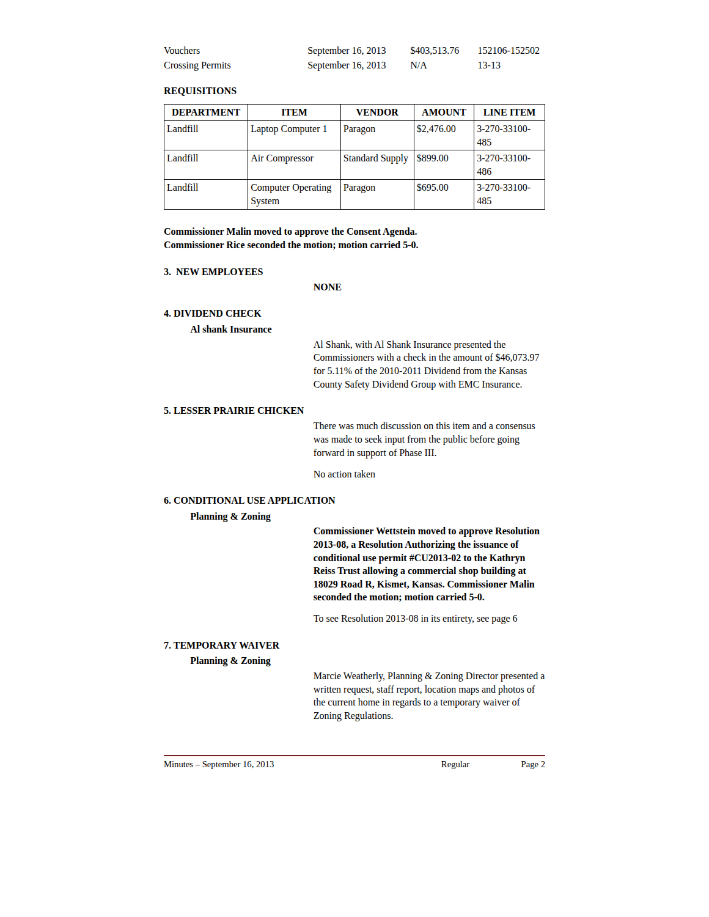| Vouchers | September 16, 2013 | $403,513.76 | 152106-152502 |
| Crossing Permits | September 16, 2013 | N/A | 13-13 |
REQUISITIONS
| DEPARTMENT | ITEM | VENDOR | AMOUNT | LINE ITEM |
| --- | --- | --- | --- | --- |
| Landfill | Laptop Computer 1 | Paragon | $2,476.00 | 3-270-33100-485 |
| Landfill | Air Compressor | Standard Supply | $899.00 | 3-270-33100-486 |
| Landfill | Computer Operating System | Paragon | $695.00 | 3-270-33100-485 |
Commissioner Malin moved to approve the Consent Agenda.
Commissioner Rice seconded the motion; motion carried 5-0.
3. NEW EMPLOYEES
NONE
4. DIVIDEND CHECK
Al shank Insurance
Al Shank, with Al Shank Insurance presented the Commissioners with a check in the amount of $46,073.97 for 5.11% of the 2010-2011 Dividend from the Kansas County Safety Dividend Group with EMC Insurance.
5. LESSER PRAIRIE CHICKEN
There was much discussion on this item and a consensus was made to seek input from the public before going forward in support of Phase III.
No action taken
6. CONDITIONAL USE APPLICATION
Planning & Zoning
Commissioner Wettstein moved to approve Resolution 2013-08, a Resolution Authorizing the issuance of conditional use permit #CU2013-02 to the Kathryn Reiss Trust allowing a commercial shop building at 18029 Road R, Kismet, Kansas. Commissioner Malin seconded the motion; motion carried 5-0.
To see Resolution 2013-08 in its entirety, see page 6
7. TEMPORARY WAIVER
Planning & Zoning
Marcie Weatherly, Planning & Zoning Director presented a written request, staff report, location maps and photos of the current home in regards to a temporary waiver of Zoning Regulations.
| Minutes – September 16, 2013 | Regular | Page 2 |